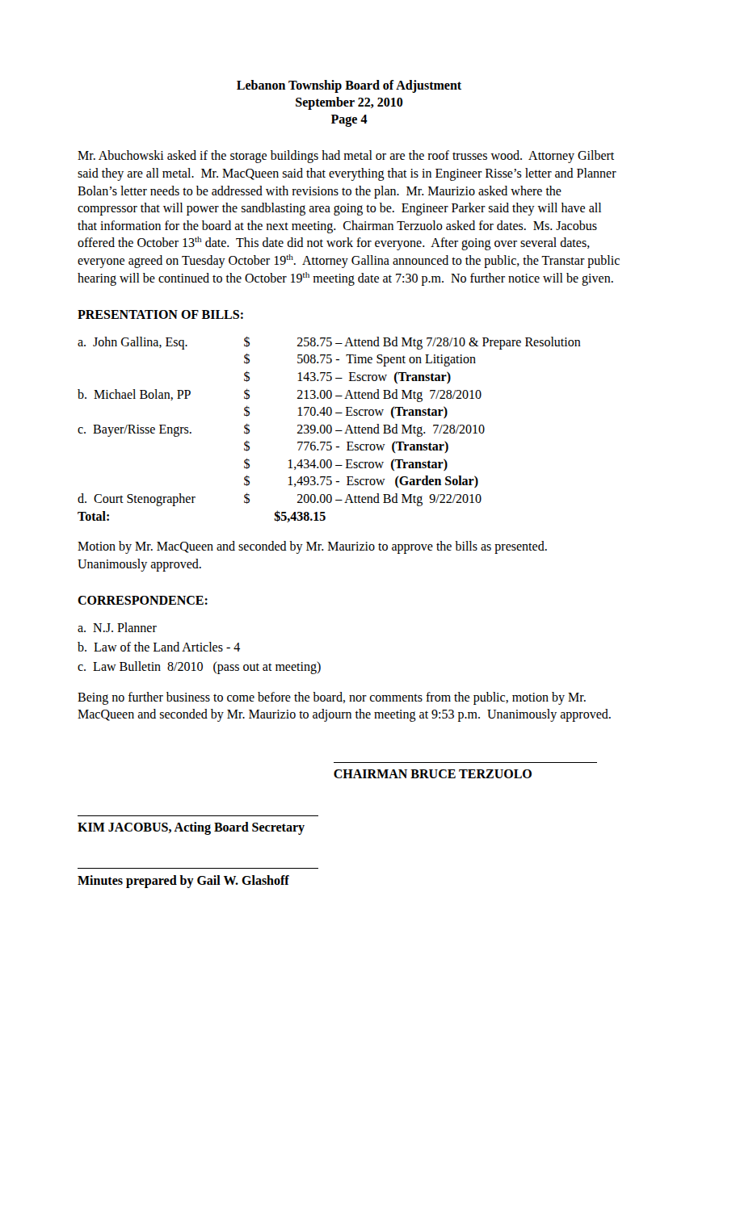Lebanon Township Board of Adjustment
September 22, 2010
Page 4
Mr. Abuchowski asked if the storage buildings had metal or are the roof trusses wood. Attorney Gilbert said they are all metal. Mr. MacQueen said that everything that is in Engineer Risse’s letter and Planner Bolan’s letter needs to be addressed with revisions to the plan. Mr. Maurizio asked where the compressor that will power the sandblasting area going to be. Engineer Parker said they will have all that information for the board at the next meeting. Chairman Terzuolo asked for dates. Ms. Jacobus offered the October 13th date. This date did not work for everyone. After going over several dates, everyone agreed on Tuesday October 19th. Attorney Gallina announced to the public, the Transtar public hearing will be continued to the October 19th meeting date at 7:30 p.m. No further notice will be given.
Presentation of Bills:
| a. John Gallina, Esq. | $ | 258.75 | – Attend Bd Mtg 7/28/10 & Prepare Resolution |
| | $ | 508.75 | - Time Spent on Litigation |
| | $ | 143.75 | – Escrow (Transtar) |
| b. Michael Bolan, PP | $ | 213.00 | – Attend Bd Mtg 7/28/2010 |
| | $ | 170.40 | – Escrow (Transtar) |
| c. Bayer/Risse Engrs. | $ | 239.00 | – Attend Bd Mtg. 7/28/2010 |
| | $ | 776.75 | - Escrow (Transtar) |
| | $ | 1,434.00 | – Escrow (Transtar) |
| | $ | 1,493.75 | - Escrow (Garden Solar) |
| d. Court Stenographer | $ | 200.00 | – Attend Bd Mtg 9/22/2010 |
| Total: | $5,438.15 |
Motion by Mr. MacQueen and seconded by Mr. Maurizio to approve the bills as presented. Unanimously approved.
Correspondence:
a. N.J. Planner
b. Law of the Land Articles - 4
c. Law Bulletin 8/2010 (pass out at meeting)
Being no further business to come before the board, nor comments from the public, motion by Mr. MacQueen and seconded by Mr. Maurizio to adjourn the meeting at 9:53 p.m. Unanimously approved.
CHAIRMAN BRUCE TERZUOLO
KIM JACOBUS, Acting Board Secretary
Minutes prepared by Gail W. Glashoff